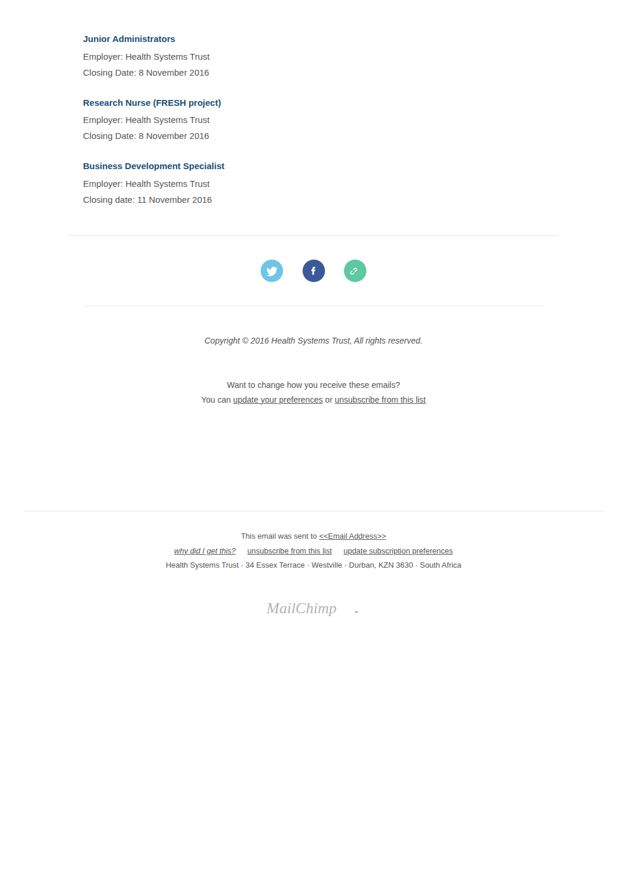Junior Administrators
Employer: Health Systems Trust
Closing Date: 8 November 2016
Research Nurse (FRESH project)
Employer: Health Systems Trust
Closing Date: 8 November 2016
Business Development Specialist
Employer: Health Systems Trust
Closing date: 11 November 2016
Copyright © 2016 Health Systems Trust, All rights reserved.
Want to change how you receive these emails?
You can update your preferences or unsubscribe from this list
This email was sent to <<Email Address>>
why did I get this? unsubscribe from this list update subscription preferences
Health Systems Trust · 34 Essex Terrace · Westville · Durban, KZN 3630 · South Africa
MailChimp